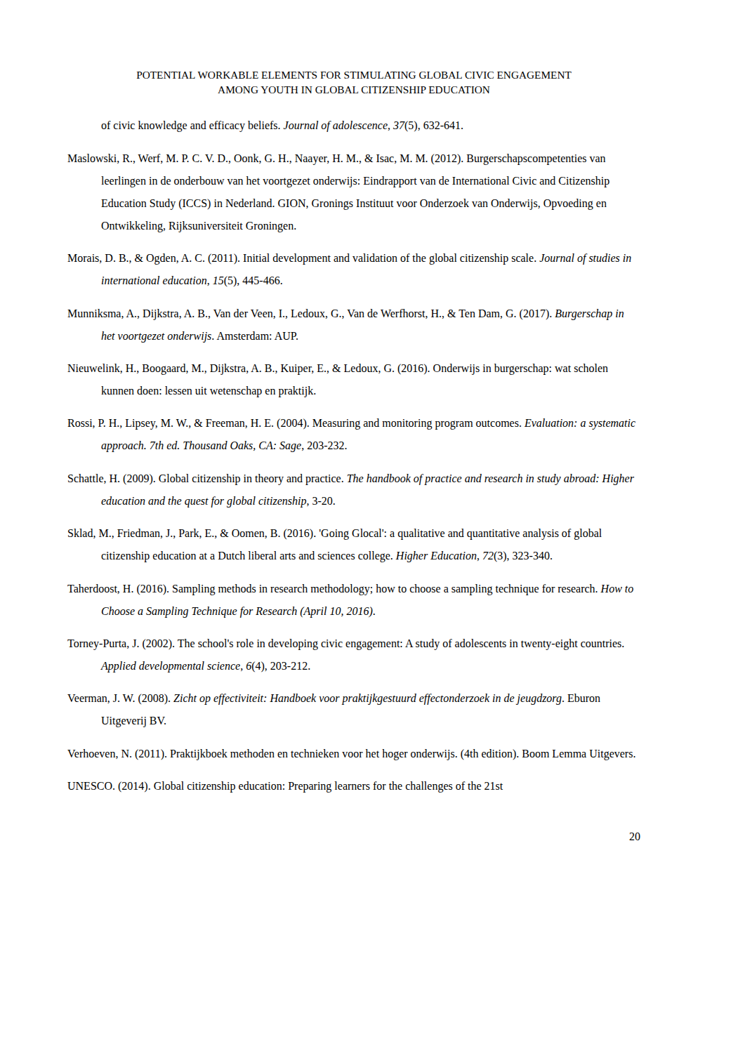Potential Workable Elements for Stimulating Global Civic Engagement
Among Youth in Global Citizenship Education
of civic knowledge and efficacy beliefs. Journal of adolescence, 37(5), 632-641.
Maslowski, R., Werf, M. P. C. V. D., Oonk, G. H., Naayer, H. M., & Isac, M. M. (2012). Burgerschapscompetenties van leerlingen in de onderbouw van het voortgezet onderwijs: Eindrapport van de International Civic and Citizenship Education Study (ICCS) in Nederland. GION, Gronings Instituut voor Onderzoek van Onderwijs, Opvoeding en Ontwikkeling, Rijksuniversiteit Groningen.
Morais, D. B., & Ogden, A. C. (2011). Initial development and validation of the global citizenship scale. Journal of studies in international education, 15(5), 445-466.
Munniksma, A., Dijkstra, A. B., Van der Veen, I., Ledoux, G., Van de Werfhorst, H., & Ten Dam, G. (2017). Burgerschap in het voortgezet onderwijs. Amsterdam: AUP.
Nieuwelink, H., Boogaard, M., Dijkstra, A. B., Kuiper, E., & Ledoux, G. (2016). Onderwijs in burgerschap: wat scholen kunnen doen: lessen uit wetenschap en praktijk.
Rossi, P. H., Lipsey, M. W., & Freeman, H. E. (2004). Measuring and monitoring program outcomes. Evaluation: a systematic approach. 7th ed. Thousand Oaks, CA: Sage, 203-232.
Schattle, H. (2009). Global citizenship in theory and practice. The handbook of practice and research in study abroad: Higher education and the quest for global citizenship, 3-20.
Sklad, M., Friedman, J., Park, E., & Oomen, B. (2016). 'Going Glocal': a qualitative and quantitative analysis of global citizenship education at a Dutch liberal arts and sciences college. Higher Education, 72(3), 323-340.
Taherdoost, H. (2016). Sampling methods in research methodology; how to choose a sampling technique for research. How to Choose a Sampling Technique for Research (April 10, 2016).
Torney-Purta, J. (2002). The school's role in developing civic engagement: A study of adolescents in twenty-eight countries. Applied developmental science, 6(4), 203-212.
Veerman, J. W. (2008). Zicht op effectiviteit: Handboek voor praktijkgestuurd effectonderzoek in de jeugdzorg. Eburon Uitgeverij BV.
Verhoeven, N. (2011). Praktijkboek methoden en technieken voor het hoger onderwijs. (4th edition). Boom Lemma Uitgevers.
UNESCO. (2014). Global citizenship education: Preparing learners for the challenges of the 21st
20